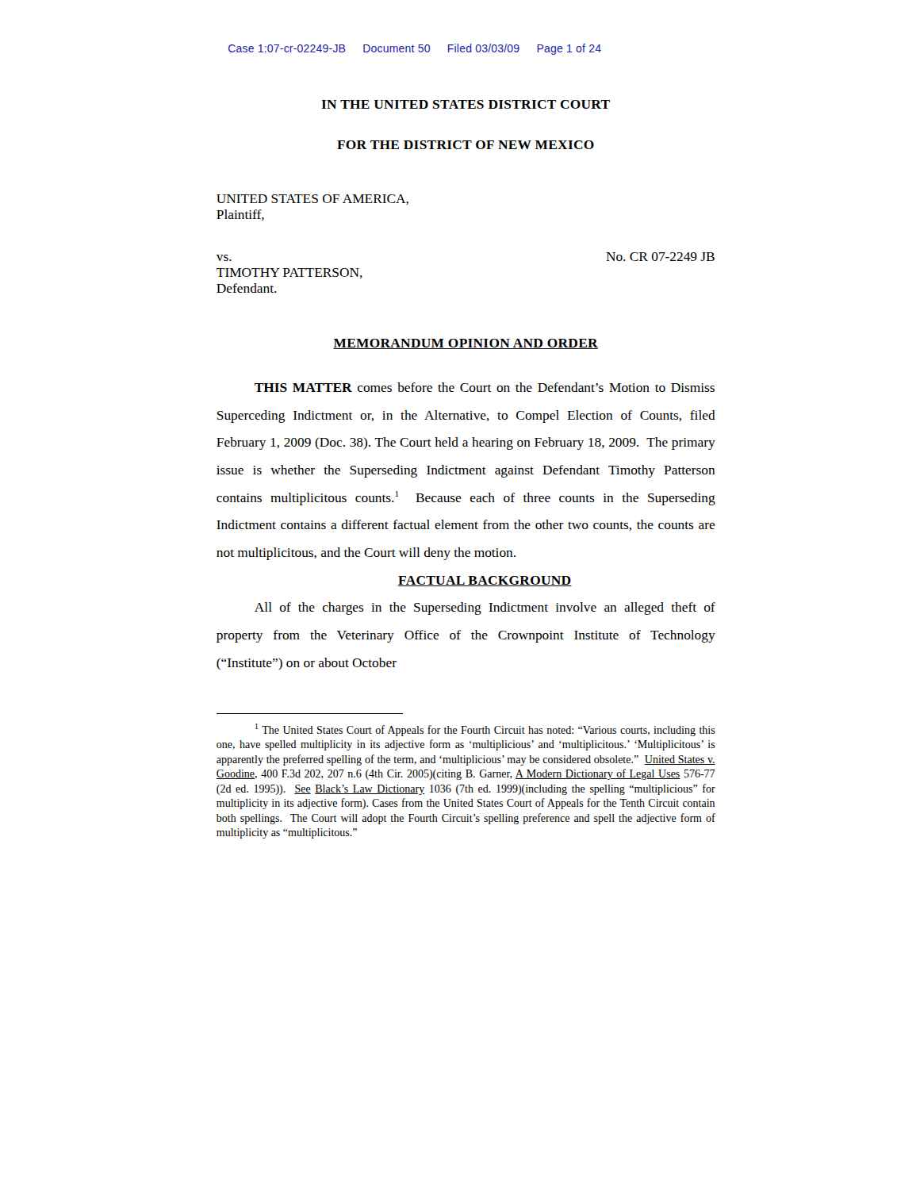Case 1:07-cr-02249-JB Document 50 Filed 03/03/09 Page 1 of 24
IN THE UNITED STATES DISTRICT COURT FOR THE DISTRICT OF NEW MEXICO
UNITED STATES OF AMERICA,
Plaintiff,
vs.
No. CR 07-2249 JB
TIMOTHY PATTERSON,
Defendant.
MEMORANDUM OPINION AND ORDER
THIS MATTER comes before the Court on the Defendant’s Motion to Dismiss Superceding Indictment or, in the Alternative, to Compel Election of Counts, filed February 1, 2009 (Doc. 38). The Court held a hearing on February 18, 2009. The primary issue is whether the Superseding Indictment against Defendant Timothy Patterson contains multiplicitous counts.1 Because each of three counts in the Superseding Indictment contains a different factual element from the other two counts, the counts are not multiplicitous, and the Court will deny the motion.
FACTUAL BACKGROUND
All of the charges in the Superseding Indictment involve an alleged theft of property from the Veterinary Office of the Crownpoint Institute of Technology (“Institute”) on or about October
1 The United States Court of Appeals for the Fourth Circuit has noted: “Various courts, including this one, have spelled multiplicity in its adjective form as ‘multiplicious’ and ‘multiplicitous.’ ‘Multiplicitous’ is apparently the preferred spelling of the term, and ‘multiplicious’ may be considered obsolete.” United States v. Goodine, 400 F.3d 202, 207 n.6 (4th Cir. 2005)(citing B. Garner, A Modern Dictionary of Legal Uses 576-77 (2d ed. 1995)). See Black’s Law Dictionary 1036 (7th ed. 1999)(including the spelling “multiplicious” for multiplicity in its adjective form). Cases from the United States Court of Appeals for the Tenth Circuit contain both spellings. The Court will adopt the Fourth Circuit’s spelling preference and spell the adjective form of multiplicity as “multiplicitous.”